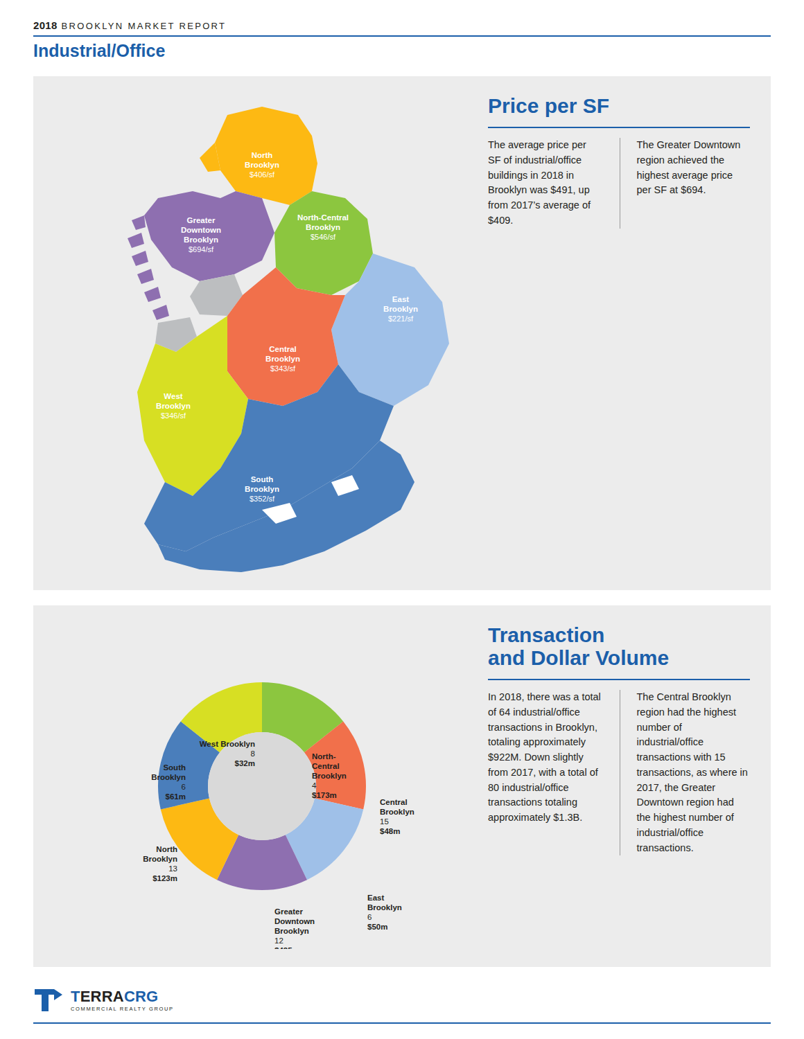2018 BROOKLYN MARKET REPORT
Industrial/Office
North Brooklyn $406/sf North-Central Brooklyn $546/sf Greater Downtown Brooklyn $694/sf East Brooklyn $221/sf Central Brooklyn $343/sf West Brooklyn $346/sf South Brooklyn $352/sf
Price per SF
The average price per SF of industrial/office buildings in 2018 in Brooklyn was $491, up from 2017’s average of $409.
The Greater Downtown region achieved the highest average price per SF at $694.
North- Central Brooklyn 4 $173m Central Brooklyn 15 $48m East Brooklyn 6 $50m Greater Downtown Brooklyn 12 $435m North Brooklyn 13 $123m South Brooklyn 6 $61m West Brooklyn 8 $32m
Transaction
and Dollar Volume
In 2018, there was a total of 64 industrial/office transactions in Brooklyn, totaling approximately $922M. Down slightly from 2017, with a total of 80 industrial/office transactions totaling approximately $1.3B.
The Central Brooklyn region had the highest number of industrial/office transactions with 15 transactions, as where in 2017, the Greater Downtown region had the highest number of industrial/office transactions.
TERRACRG
COMMERCIAL REALTY GROUP